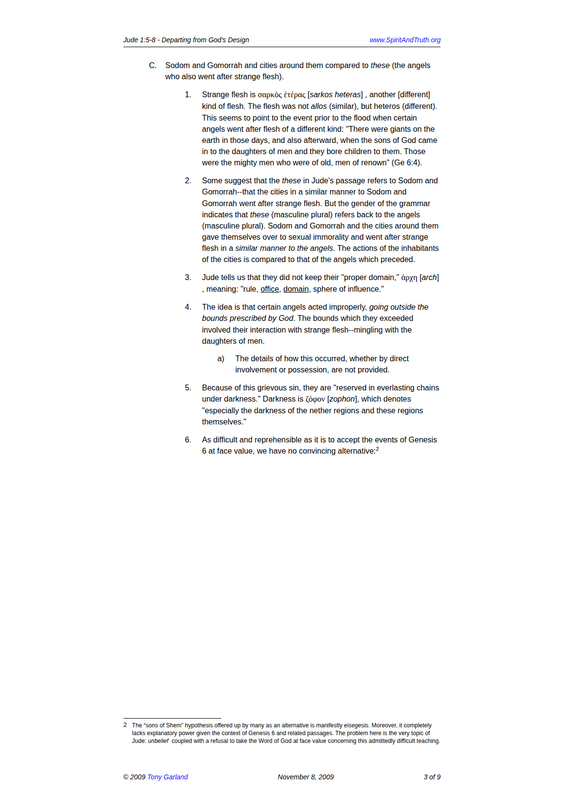Jude 1:5-8 - Departing from God's Design www.SpiritAndTruth.org
C. Sodom and Gomorrah and cities around them compared to these (the angels who also went after strange flesh).
1. Strange flesh is σαρκὸς ἑτέρας [sarkos heteras] , another [different] kind of flesh. The flesh was not allos (similar), but heteros (different). This seems to point to the event prior to the flood when certain angels went after flesh of a different kind: "There were giants on the earth in those days, and also afterward, when the sons of God came in to the daughters of men and they bore children to them. Those were the mighty men who were of old, men of renown" (Ge 6:4).
2. Some suggest that the these in Jude's passage refers to Sodom and Gomorrah--that the cities in a similar manner to Sodom and Gomorrah went after strange flesh. But the gender of the grammar indicates that these (masculine plural) refers back to the angels (masculine plural). Sodom and Gomorrah and the cities around them gave themselves over to sexual immorality and went after strange flesh in a similar manner to the angels. The actions of the inhabitants of the cities is compared to that of the angels which preceded.
3. Jude tells us that they did not keep their "proper domain," ἀρχη [arch] , meaning: "rule, office, domain, sphere of influence."
4. The idea is that certain angels acted improperly, going outside the bounds prescribed by God. The bounds which they exceeded involved their interaction with strange flesh--mingling with the daughters of men.
a) The details of how this occurred, whether by direct involvement or possession, are not provided.
5. Because of this grievous sin, they are "reserved in everlasting chains under darkness." Darkness is ζόφον [zophon], which denotes "especially the darkness of the nether regions and these regions themselves."
6. As difficult and reprehensible as it is to accept the events of Genesis 6 at face value, we have no convincing alternative:2
2 The “sons of Shem” hypothesis offered up by many as an alternative is manifestly eisegesis. Moreover, it completely lacks explanatory power given the context of Genesis 6 and related passages. The problem here is the very topic of Jude: unbelief coupled with a refusal to take the Word of God at face value concerning this admittedly difficult teaching.
© 2009 Tony Garland November 8, 2009 3 of 9